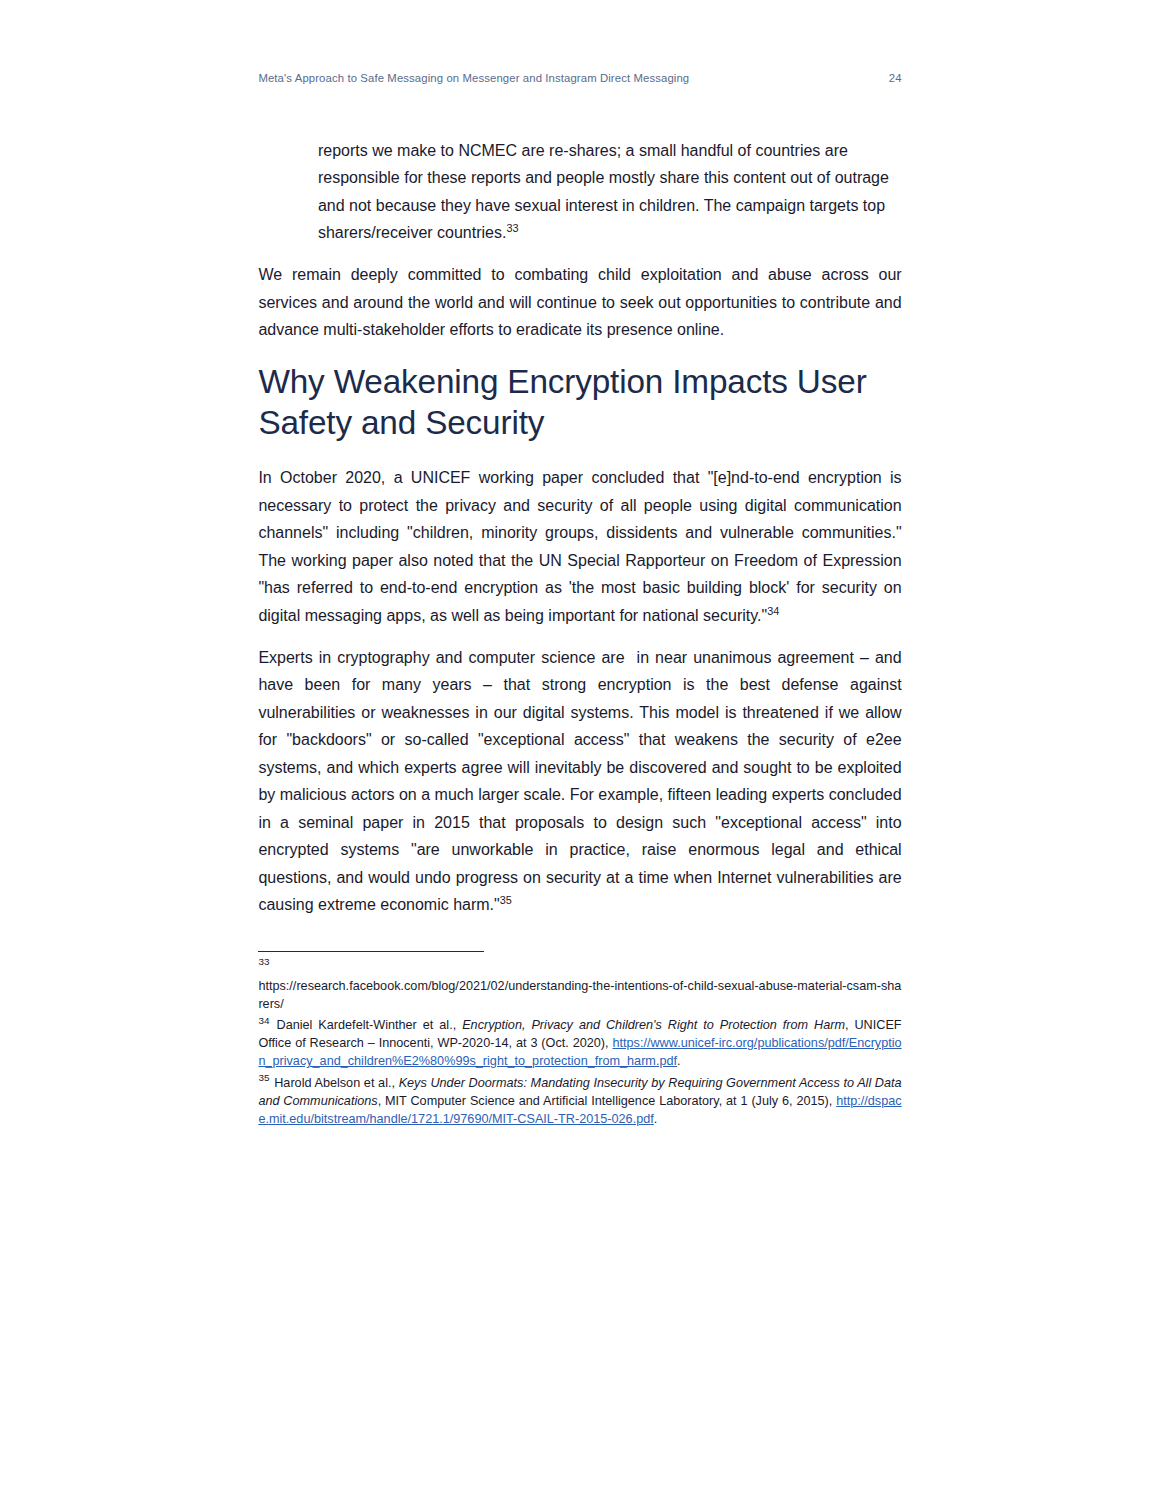Meta's Approach to Safe Messaging on Messenger and Instagram Direct Messaging 24
reports we make to NCMEC are re-shares; a small handful of countries are responsible for these reports and people mostly share this content out of outrage and not because they have sexual interest in children. The campaign targets top sharers/receiver countries.33
We remain deeply committed to combating child exploitation and abuse across our services and around the world and will continue to seek out opportunities to contribute and advance multi-stakeholder efforts to eradicate its presence online.
Why Weakening Encryption Impacts User Safety and Security
In October 2020, a UNICEF working paper concluded that "[e]nd-to-end encryption is necessary to protect the privacy and security of all people using digital communication channels" including "children, minority groups, dissidents and vulnerable communities." The working paper also noted that the UN Special Rapporteur on Freedom of Expression "has referred to end-to-end encryption as 'the most basic building block' for security on digital messaging apps, as well as being important for national security."34
Experts in cryptography and computer science are in near unanimous agreement – and have been for many years – that strong encryption is the best defense against vulnerabilities or weaknesses in our digital systems. This model is threatened if we allow for "backdoors" or so-called "exceptional access" that weakens the security of e2ee systems, and which experts agree will inevitably be discovered and sought to be exploited by malicious actors on a much larger scale. For example, fifteen leading experts concluded in a seminal paper in 2015 that proposals to design such "exceptional access" into encrypted systems "are unworkable in practice, raise enormous legal and ethical questions, and would undo progress on security at a time when Internet vulnerabilities are causing extreme economic harm."35
33
https://research.facebook.com/blog/2021/02/understanding-the-intentions-of-child-sexual-abuse-material-csam-sharers/
34 Daniel Kardefelt-Winther et al., Encryption, Privacy and Children's Right to Protection from Harm, UNICEF Office of Research – Innocenti, WP-2020-14, at 3 (Oct. 2020), https://www.unicef-irc.org/publications/pdf/Encryption_privacy_and_children%E2%80%99s_right_to_protection_from_harm.pdf.
35 Harold Abelson et al., Keys Under Doormats: Mandating Insecurity by Requiring Government Access to All Data and Communications, MIT Computer Science and Artificial Intelligence Laboratory, at 1 (July 6, 2015), http://dspace.mit.edu/bitstream/handle/1721.1/97690/MIT-CSAIL-TR-2015-026.pdf.